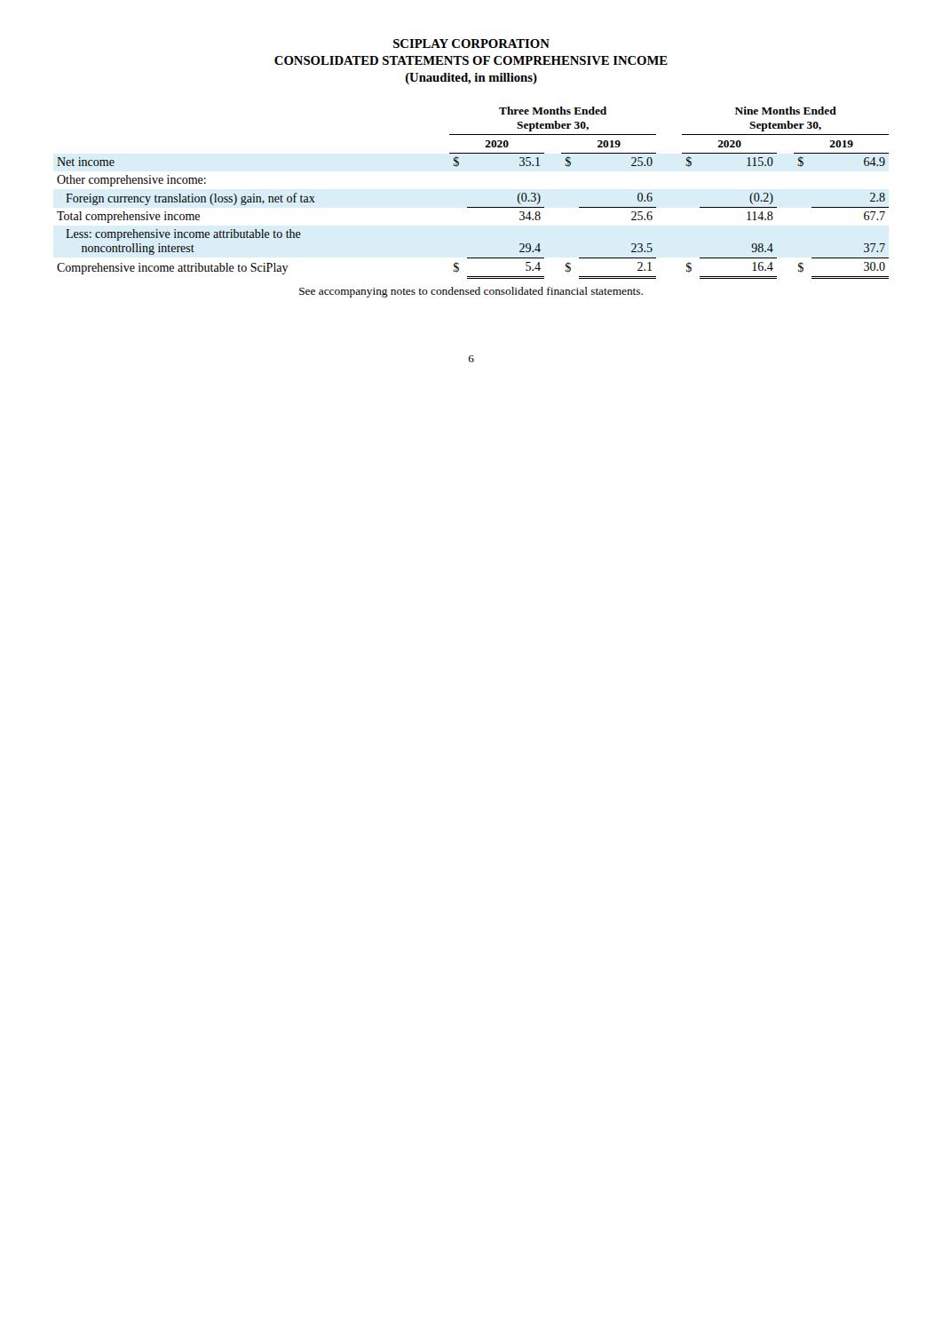SCIPLAY CORPORATION
CONSOLIDATED STATEMENTS OF COMPREHENSIVE INCOME
(Unaudited, in millions)
| | Three Months Ended September 30, | | Nine Months Ended September 30, |
| --- | --- | --- | --- |
| | 2020 | | 2019 | | 2020 | | 2019 |
| Net income | $ | 35.1 | | $ | 25.0 | | $ | 115.0 | | $ | 64.9 |
| Other comprehensive income: | | | | | | | | | | | |
| Foreign currency translation (loss) gain, net of tax | | (0.3) | | | 0.6 | | | (0.2) | | | 2.8 |
| Total comprehensive income | | 34.8 | | | 25.6 | | | 114.8 | | | 67.7 |
| Less: comprehensive income attributable to the noncontrolling interest | | 29.4 | | | 23.5 | | | 98.4 | | | 37.7 |
| Comprehensive income attributable to SciPlay | $ | 5.4 | | $ | 2.1 | | $ | 16.4 | | $ | 30.0 |
See accompanying notes to condensed consolidated financial statements.
6